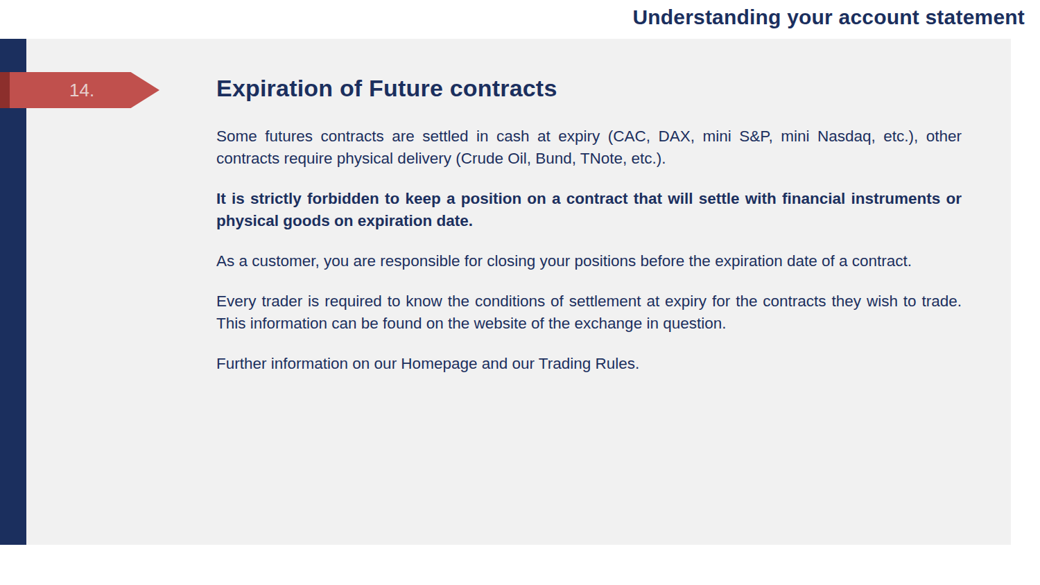Understanding your account statement
14.
Expiration of Future contracts
Some futures contracts are settled in cash at expiry (CAC, DAX, mini S&P, mini Nasdaq, etc.), other contracts require physical delivery (Crude Oil, Bund, TNote, etc.).
It is strictly forbidden to keep a position on a contract that will settle with financial instruments or physical goods on expiration date.
As a customer, you are responsible for closing your positions before the expiration date of a contract.
Every trader is required to know the conditions of settlement at expiry for the contracts they wish to trade. This information can be found on the website of the exchange in question.
Further information on our Homepage and our Trading Rules.